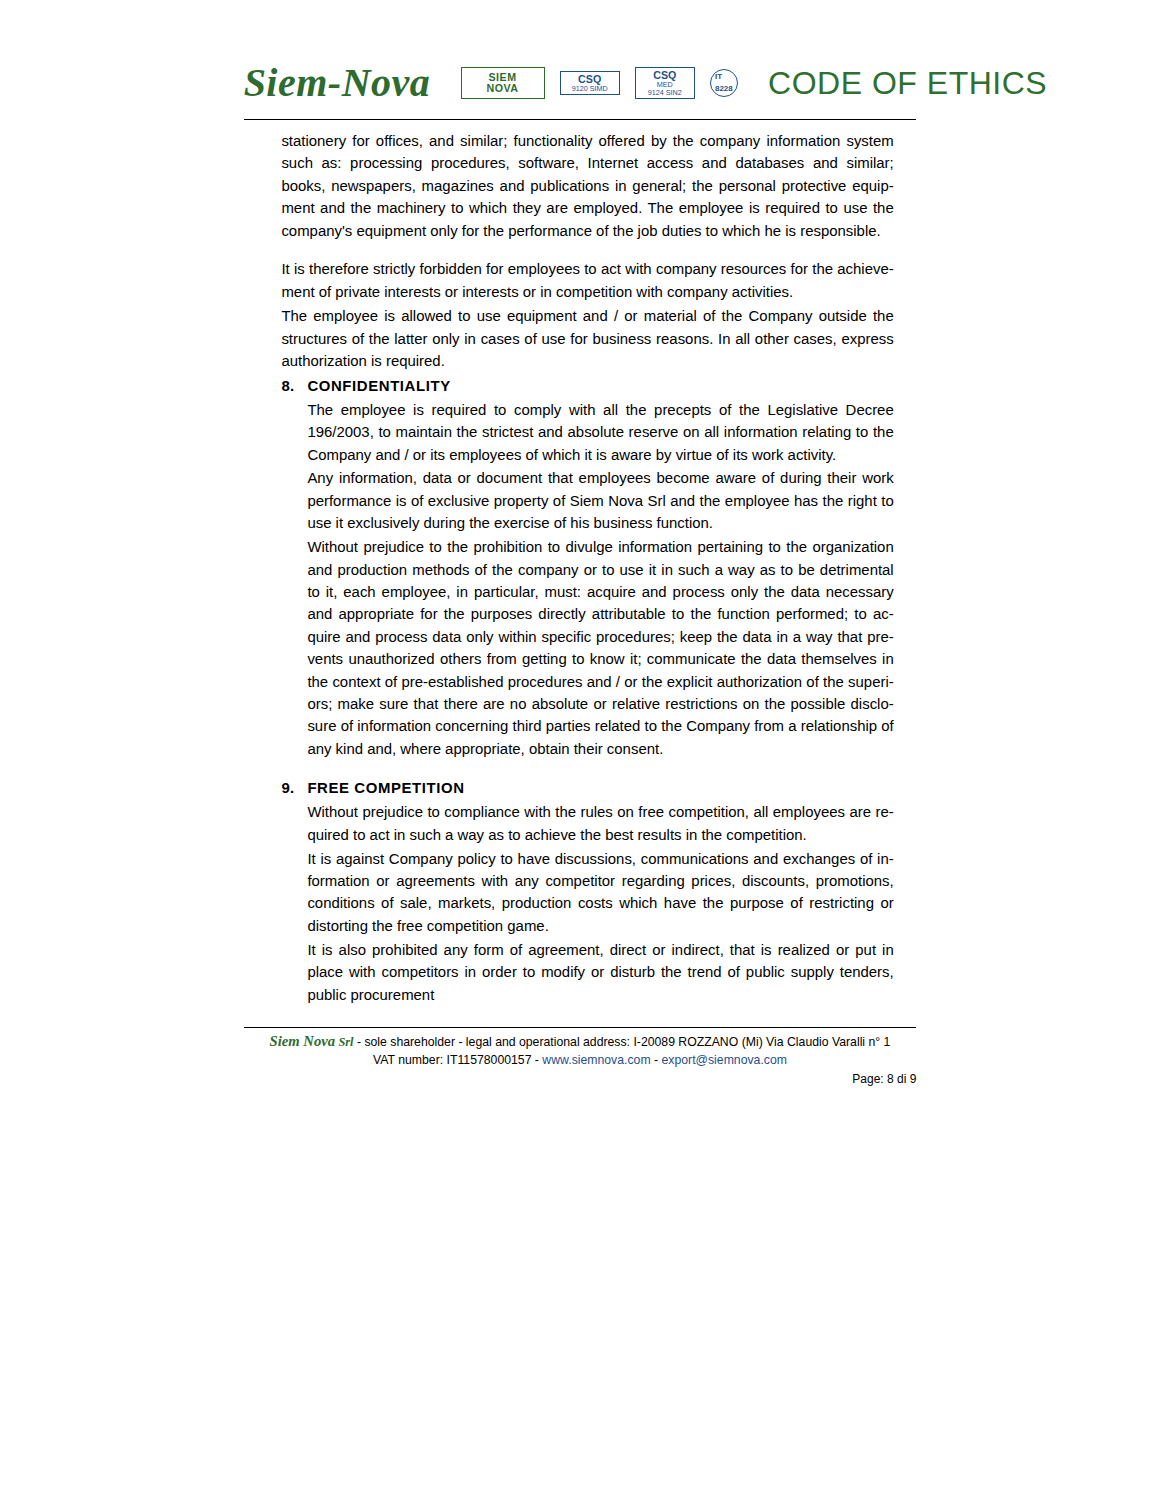Siem-Nova
SIEM NOVA
CSQ 9120 SIMD
CSQ MED 9124 SIN2
IT
8228
CODE OF ETHICS
stationery for offices, and similar; functionality offered by the company information system such as: processing procedures, software, Internet access and databases and similar; books, newspapers, magazines and publications in general; the personal protective equipment and the machinery to which they are employed. The employee is required to use the company's equipment only for the performance of the job duties to which he is responsible.
It is therefore strictly forbidden for employees to act with company resources for the achievement of private interests or interests or in competition with company activities.
The employee is allowed to use equipment and / or material of the Company outside the structures of the latter only in cases of use for business reasons. In all other cases, express authorization is required.
Confidentiality
The employee is required to comply with all the precepts of the Legislative Decree 196/2003, to maintain the strictest and absolute reserve on all information relating to the Company and / or its employees of which it is aware by virtue of its work activity.
Any information, data or document that employees become aware of during their work performance is of exclusive property of Siem Nova Srl and the employee has the right to use it exclusively during the exercise of his business function.
Without prejudice to the prohibition to divulge information pertaining to the organization and production methods of the company or to use it in such a way as to be detrimental to it, each employee, in particular, must: acquire and process only the data necessary and appropriate for the purposes directly attributable to the function performed; to acquire and process data only within specific procedures; keep the data in a way that prevents unauthorized others from getting to know it; communicate the data themselves in the context of pre-established procedures and / or the explicit authorization of the superiors; make sure that there are no absolute or relative restrictions on the possible disclosure of information concerning third parties related to the Company from a relationship of any kind and, where appropriate, obtain their consent.
Free competition
Without prejudice to compliance with the rules on free competition, all employees are required to act in such a way as to achieve the best results in the competition.
It is against Company policy to have discussions, communications and exchanges of information or agreements with any competitor regarding prices, discounts, promotions, conditions of sale, markets, production costs which have the purpose of restricting or distorting the free competition game.
It is also prohibited any form of agreement, direct or indirect, that is realized or put in place with competitors in order to modify or disturb the trend of public supply tenders, public procurement
Siem Nova Srl - sole shareholder - legal and operational address: I-20089 ROZZANO (Mi) Via Claudio Varalli n° 1
VAT number: IT11578000157 - www.siemnova.com - export@siemnova.com
Page: 8 di 9